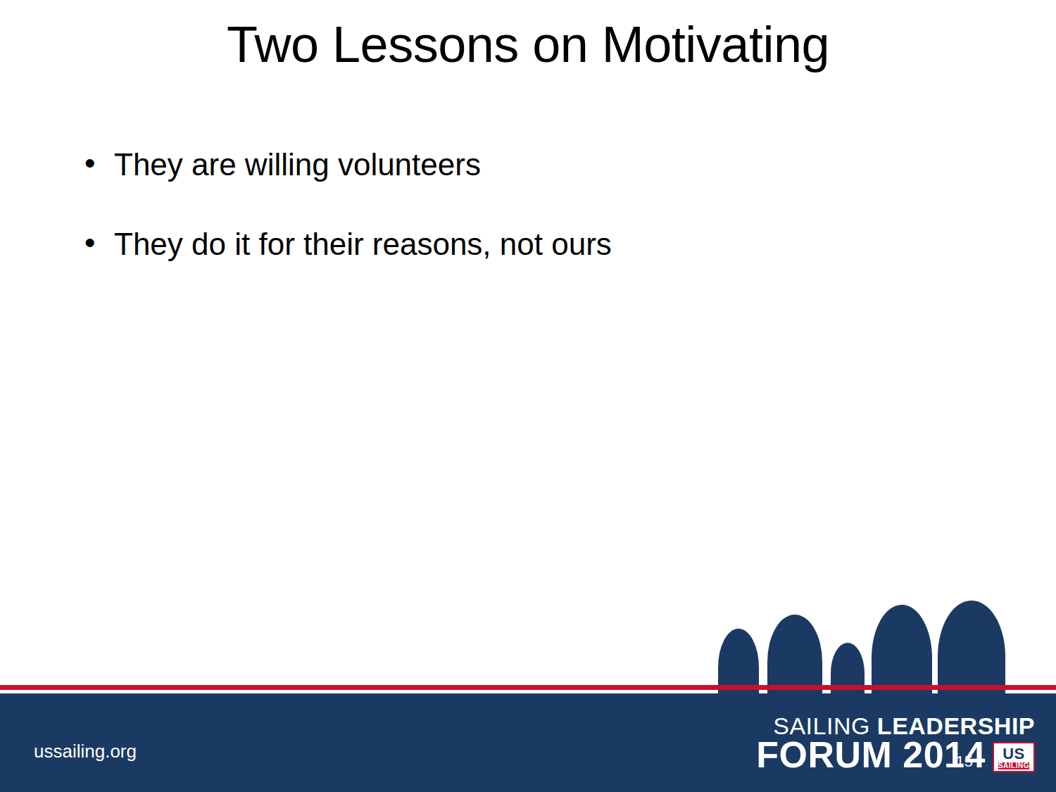Two Lessons on Motivating
They are willing volunteers
They do it for their reasons, not ours
ussailing.org
SAILING LEADERSHIP
FORUM 2014US SAILING
15